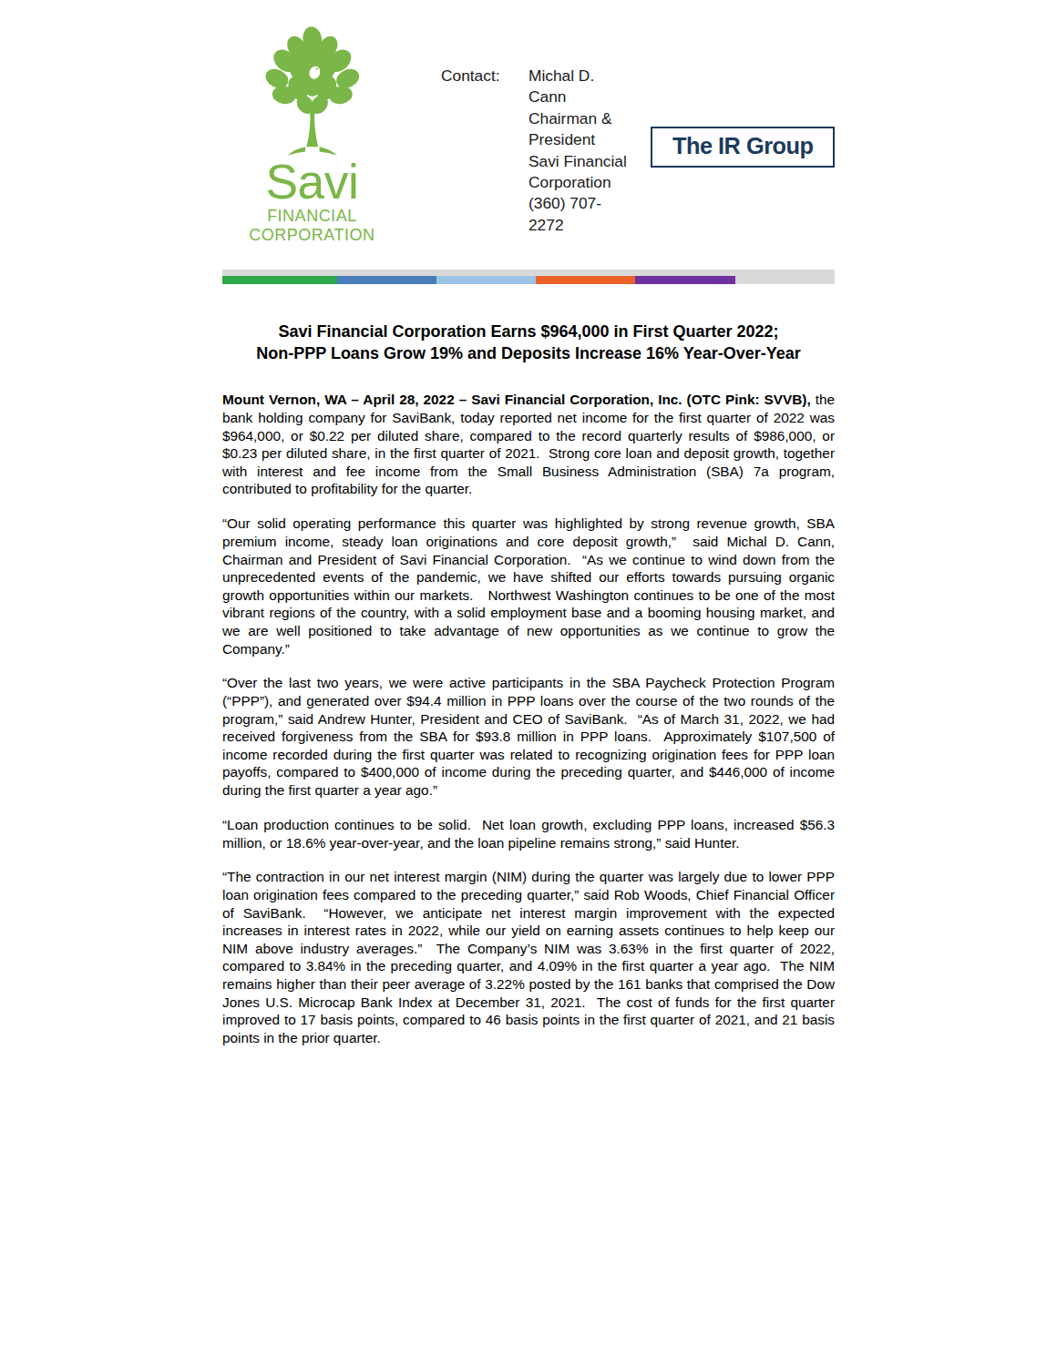Savi
FINANCIAL
CORPORATION
Contact:
Michal D. Cann
Chairman & President
Savi Financial Corporation
(360) 707-2272
The IR Group
Savi Financial Corporation Earns $964,000 in First Quarter 2022;
Non-PPP Loans Grow 19% and Deposits Increase 16% Year-Over-Year
Mount Vernon, WA – April 28, 2022 – Savi Financial Corporation, Inc. (OTC Pink: SVVB), the bank holding company for SaviBank, today reported net income for the first quarter of 2022 was $964,000, or $0.22 per diluted share, compared to the record quarterly results of $986,000, or $0.23 per diluted share, in the first quarter of 2021. Strong core loan and deposit growth, together with interest and fee income from the Small Business Administration (SBA) 7a program, contributed to profitability for the quarter.
“Our solid operating performance this quarter was highlighted by strong revenue growth, SBA premium income, steady loan originations and core deposit growth,” said Michal D. Cann, Chairman and President of Savi Financial Corporation. “As we continue to wind down from the unprecedented events of the pandemic, we have shifted our efforts towards pursuing organic growth opportunities within our markets. Northwest Washington continues to be one of the most vibrant regions of the country, with a solid employment base and a booming housing market, and we are well positioned to take advantage of new opportunities as we continue to grow the Company.”
“Over the last two years, we were active participants in the SBA Paycheck Protection Program (“PPP”), and generated over $94.4 million in PPP loans over the course of the two rounds of the program,” said Andrew Hunter, President and CEO of SaviBank. “As of March 31, 2022, we had received forgiveness from the SBA for $93.8 million in PPP loans. Approximately $107,500 of income recorded during the first quarter was related to recognizing origination fees for PPP loan payoffs, compared to $400,000 of income during the preceding quarter, and $446,000 of income during the first quarter a year ago.”
“Loan production continues to be solid. Net loan growth, excluding PPP loans, increased $56.3 million, or 18.6% year-over-year, and the loan pipeline remains strong,” said Hunter.
“The contraction in our net interest margin (NIM) during the quarter was largely due to lower PPP loan origination fees compared to the preceding quarter,” said Rob Woods, Chief Financial Officer of SaviBank. “However, we anticipate net interest margin improvement with the expected increases in interest rates in 2022, while our yield on earning assets continues to help keep our NIM above industry averages.” The Company’s NIM was 3.63% in the first quarter of 2022, compared to 3.84% in the preceding quarter, and 4.09% in the first quarter a year ago. The NIM remains higher than their peer average of 3.22% posted by the 161 banks that comprised the Dow Jones U.S. Microcap Bank Index at December 31, 2021. The cost of funds for the first quarter improved to 17 basis points, compared to 46 basis points in the first quarter of 2021, and 21 basis points in the prior quarter.